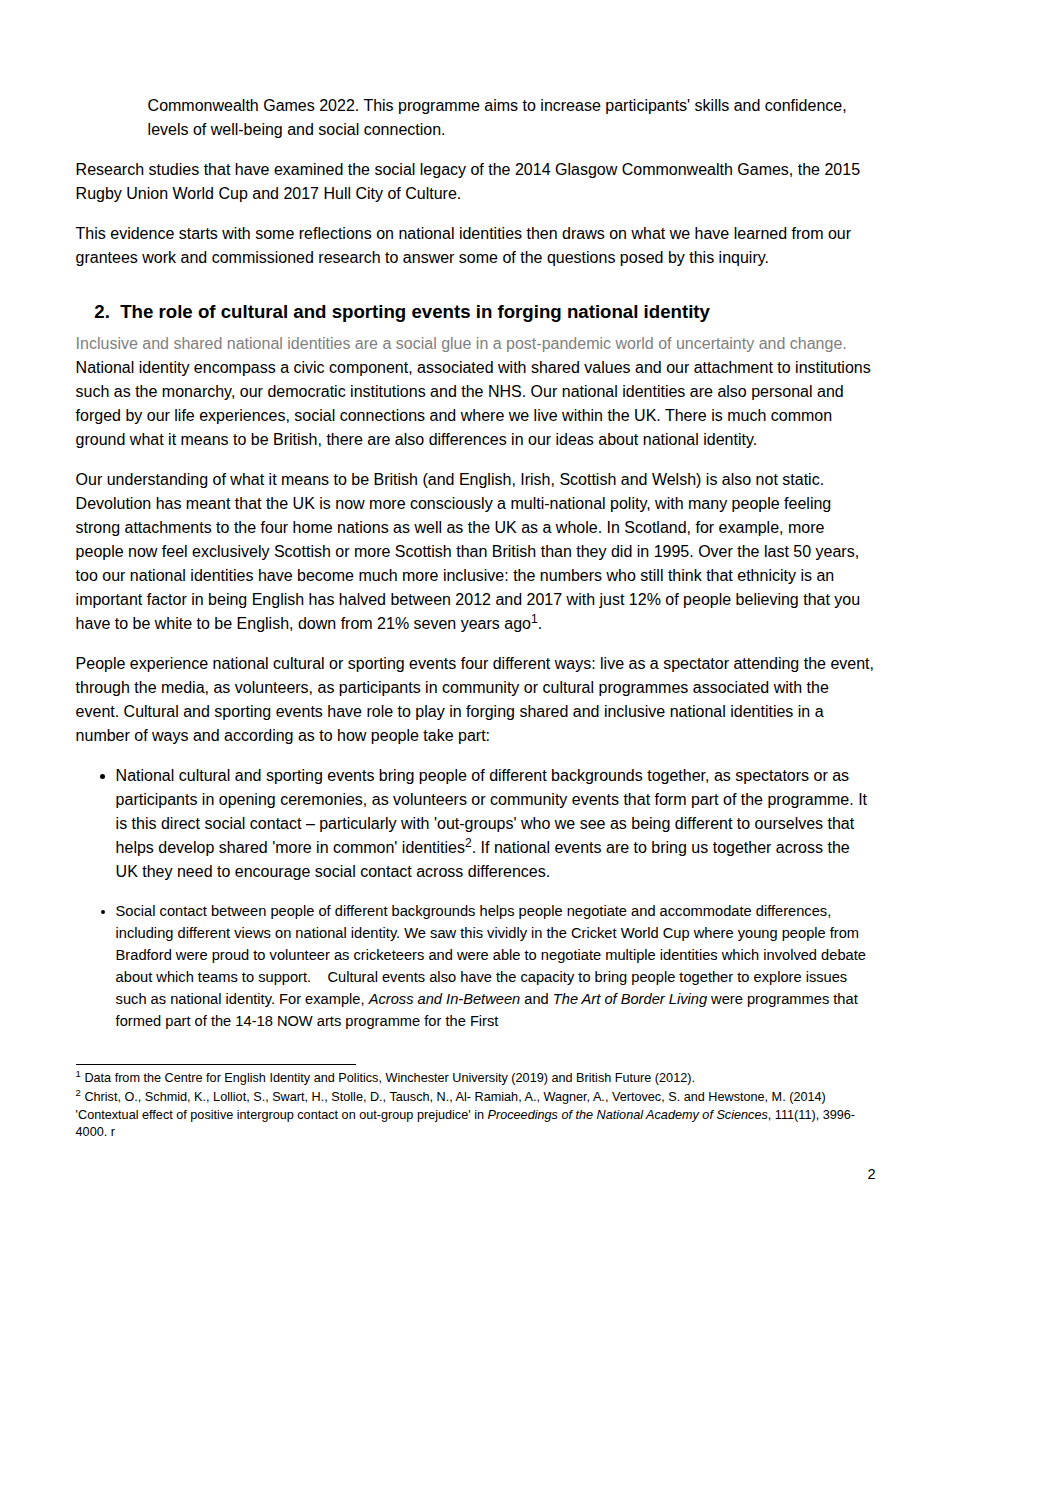Commonwealth Games 2022. This programme aims to increase participants' skills and confidence, levels of well-being and social connection.
Research studies that have examined the social legacy of the 2014 Glasgow Commonwealth Games, the 2015 Rugby Union World Cup and 2017 Hull City of Culture.
This evidence starts with some reflections on national identities then draws on what we have learned from our grantees work and commissioned research to answer some of the questions posed by this inquiry.
2. The role of cultural and sporting events in forging national identity
Inclusive and shared national identities are a social glue in a post-pandemic world of uncertainty and change. National identity encompass a civic component, associated with shared values and our attachment to institutions such as the monarchy, our democratic institutions and the NHS. Our national identities are also personal and forged by our life experiences, social connections and where we live within the UK. There is much common ground what it means to be British, there are also differences in our ideas about national identity.
Our understanding of what it means to be British (and English, Irish, Scottish and Welsh) is also not static. Devolution has meant that the UK is now more consciously a multi-national polity, with many people feeling strong attachments to the four home nations as well as the UK as a whole. In Scotland, for example, more people now feel exclusively Scottish or more Scottish than British than they did in 1995. Over the last 50 years, too our national identities have become much more inclusive: the numbers who still think that ethnicity is an important factor in being English has halved between 2012 and 2017 with just 12% of people believing that you have to be white to be English, down from 21% seven years ago1.
People experience national cultural or sporting events four different ways: live as a spectator attending the event, through the media, as volunteers, as participants in community or cultural programmes associated with the event. Cultural and sporting events have role to play in forging shared and inclusive national identities in a number of ways and according as to how people take part:
National cultural and sporting events bring people of different backgrounds together, as spectators or as participants in opening ceremonies, as volunteers or community events that form part of the programme. It is this direct social contact – particularly with 'out-groups' who we see as being different to ourselves that helps develop shared 'more in common' identities2. If national events are to bring us together across the UK they need to encourage social contact across differences.
Social contact between people of different backgrounds helps people negotiate and accommodate differences, including different views on national identity. We saw this vividly in the Cricket World Cup where young people from Bradford were proud to volunteer as cricketeers and were able to negotiate multiple identities which involved debate about which teams to support. Cultural events also have the capacity to bring people together to explore issues such as national identity. For example, Across and In-Between and The Art of Border Living were programmes that formed part of the 14-18 NOW arts programme for the First
1 Data from the Centre for English Identity and Politics, Winchester University (2019) and British Future (2012).
2 Christ, O., Schmid, K., Lolliot, S., Swart, H., Stolle, D., Tausch, N., Al- Ramiah, A., Wagner, A., Vertovec, S. and Hewstone, M. (2014) 'Contextual effect of positive intergroup contact on out-group prejudice' in Proceedings of the National Academy of Sciences, 111(11), 3996-4000. r
2